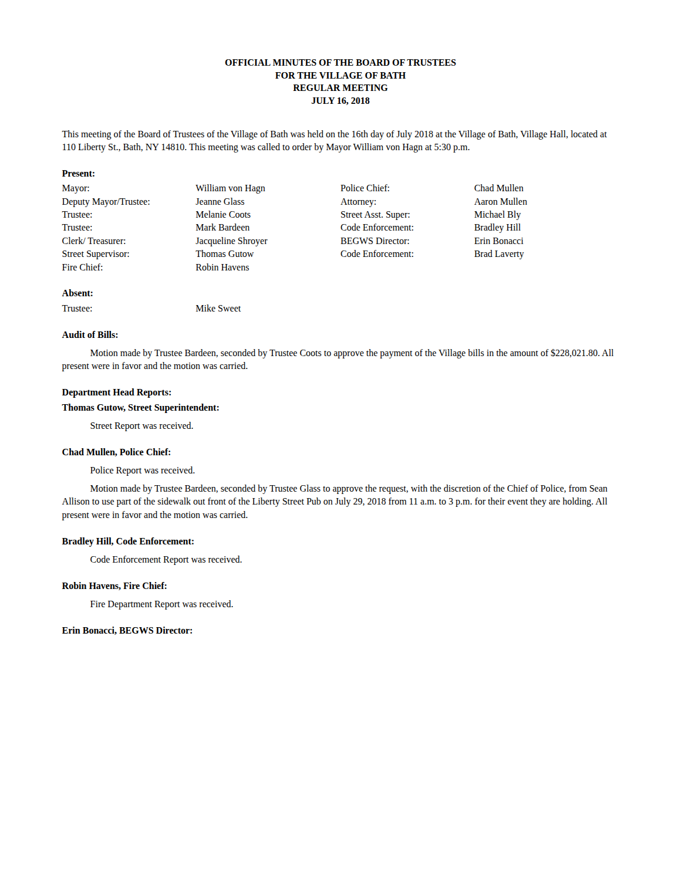Official Minutes of the Board of Trustees
for the Village of Bath
Regular Meeting
July 16, 2018
This meeting of the Board of Trustees of the Village of Bath was held on the 16th day of July 2018 at the Village of Bath, Village Hall, located at 110 Liberty St., Bath, NY 14810. This meeting was called to order by Mayor William von Hagn at 5:30 p.m.
Present:
| Mayor: | William von Hagn | Police Chief: | Chad Mullen |
| Deputy Mayor/Trustee: | Jeanne Glass | Attorney: | Aaron Mullen |
| Trustee: | Melanie Coots | Street Asst. Super: | Michael Bly |
| Trustee: | Mark Bardeen | Code Enforcement: | Bradley Hill |
| Clerk/ Treasurer: | Jacqueline Shroyer | BEGWS Director: | Erin Bonacci |
| Street Supervisor: | Thomas Gutow | Code Enforcement: | Brad Laverty |
| Fire Chief: | Robin Havens | | |
Absent:
| Trustee: | Mike Sweet | | |
Audit of Bills:
Motion made by Trustee Bardeen, seconded by Trustee Coots to approve the payment of the Village bills in the amount of $228,021.80. All present were in favor and the motion was carried.
Department Head Reports:
Thomas Gutow, Street Superintendent:
Street Report was received.
Chad Mullen, Police Chief:
Police Report was received.
Motion made by Trustee Bardeen, seconded by Trustee Glass to approve the request, with the discretion of the Chief of Police, from Sean Allison to use part of the sidewalk out front of the Liberty Street Pub on July 29, 2018 from 11 a.m. to 3 p.m. for their event they are holding. All present were in favor and the motion was carried.
Bradley Hill, Code Enforcement:
Code Enforcement Report was received.
Robin Havens, Fire Chief:
Fire Department Report was received.
Erin Bonacci, BEGWS Director: